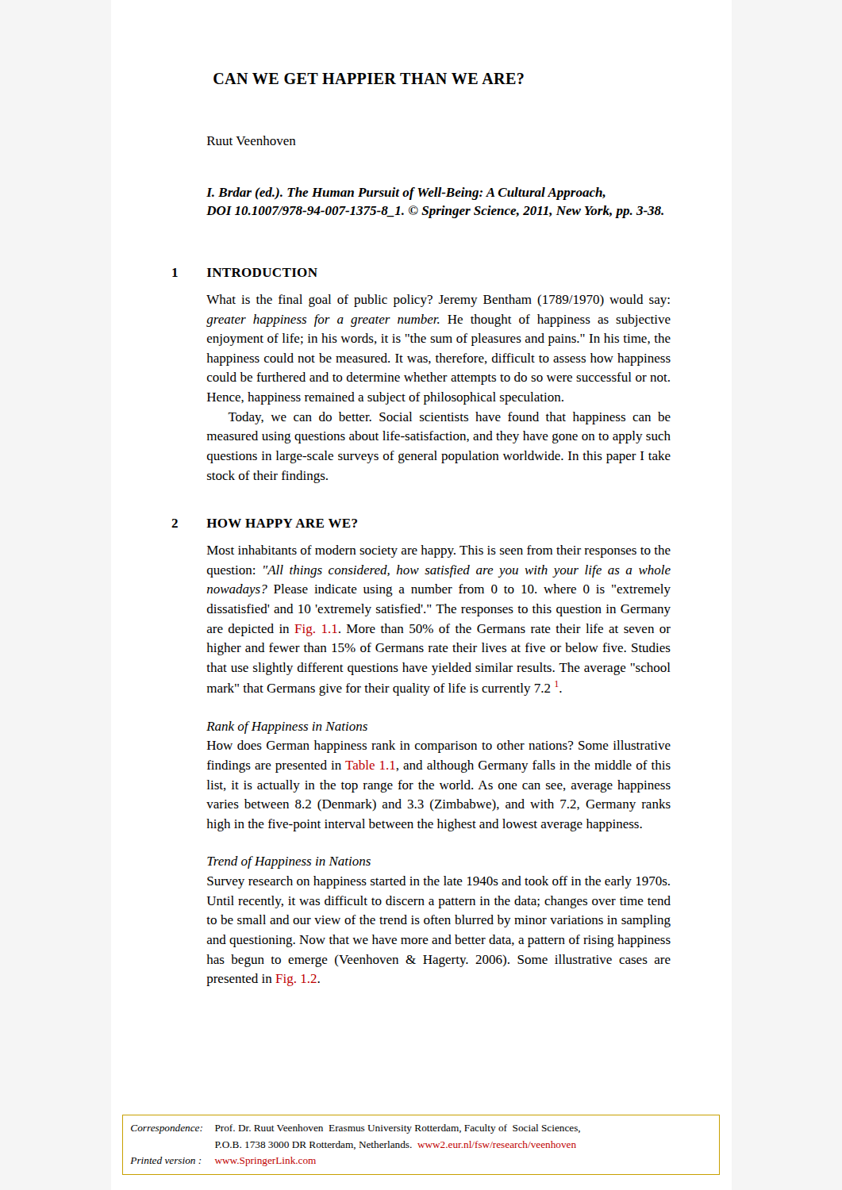Can we get happier than we are?
Ruut Veenhoven
I. Brdar (ed.). The Human Pursuit of Well-Being: A Cultural Approach,
DOI 10.1007/978-94-007-1375-8_1. © Springer Science, 2011, New York, pp. 3-38.
1 Introduction
What is the final goal of public policy? Jeremy Bentham (1789/1970) would say: greater happiness for a greater number. He thought of happiness as subjective enjoyment of life; in his words, it is "the sum of pleasures and pains." In his time, the happiness could not be measured. It was, therefore, difficult to assess how happiness could be furthered and to determine whether attempts to do so were successful or not. Hence, happiness remained a subject of philosophical speculation.
Today, we can do better. Social scientists have found that happiness can be measured using questions about life-satisfaction, and they have gone on to apply such questions in large-scale surveys of general population worldwide. In this paper I take stock of their findings.
2 How happy are we?
Most inhabitants of modern society are happy. This is seen from their responses to the question: "All things considered, how satisfied are you with your life as a whole nowadays? Please indicate using a number from 0 to 10. where 0 is "extremely dissatisfied' and 10 'extremely satisfied'." The responses to this question in Germany are depicted in Fig. 1.1. More than 50% of the Germans rate their life at seven or higher and fewer than 15% of Germans rate their lives at five or below five. Studies that use slightly different questions have yielded similar results. The average "school mark" that Germans give for their quality of life is currently 7.2 1.
Rank of Happiness in Nations
How does German happiness rank in comparison to other nations? Some illustrative findings are presented in Table 1.1, and although Germany falls in the middle of this list, it is actually in the top range for the world. As one can see, average happiness varies between 8.2 (Denmark) and 3.3 (Zimbabwe), and with 7.2, Germany ranks high in the five-point interval between the highest and lowest average happiness.
Trend of Happiness in Nations
Survey research on happiness started in the late 1940s and took off in the early 1970s. Until recently, it was difficult to discern a pattern in the data; changes over time tend to be small and our view of the trend is often blurred by minor variations in sampling and questioning. Now that we have more and better data, a pattern of rising happiness has begun to emerge (Veenhoven & Hagerty. 2006). Some illustrative cases are presented in Fig. 1.2.
| Correspondence: | Prof. Dr. Ruut Veenhoven Erasmus University Rotterdam, Faculty of Social Sciences, |
| | P.O.B. 1738 3000 DR Rotterdam, Netherlands. www2.eur.nl/fsw/research/veenhoven |
| Printed version : | www.SpringerLink.com |